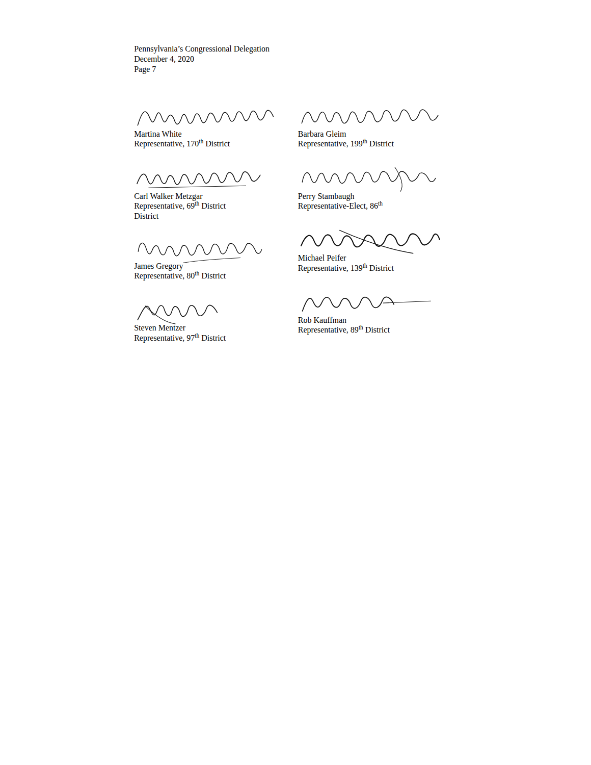Pennsylvania’s Congressional Delegation
December 4, 2020
Page 7
| Martina White Representative, 170 th District Carl Walker Metzgar Representative, 69 th District District James Gregory Representative, 80 th District Steven Mentzer Representative, 97 th District | Barbara Gleim Representative, 199 th District Perry Stambaugh Representative-Elect, 86 th Michael Peifer Representative, 139 th District Rob Kauffman Representative, 89 th District |